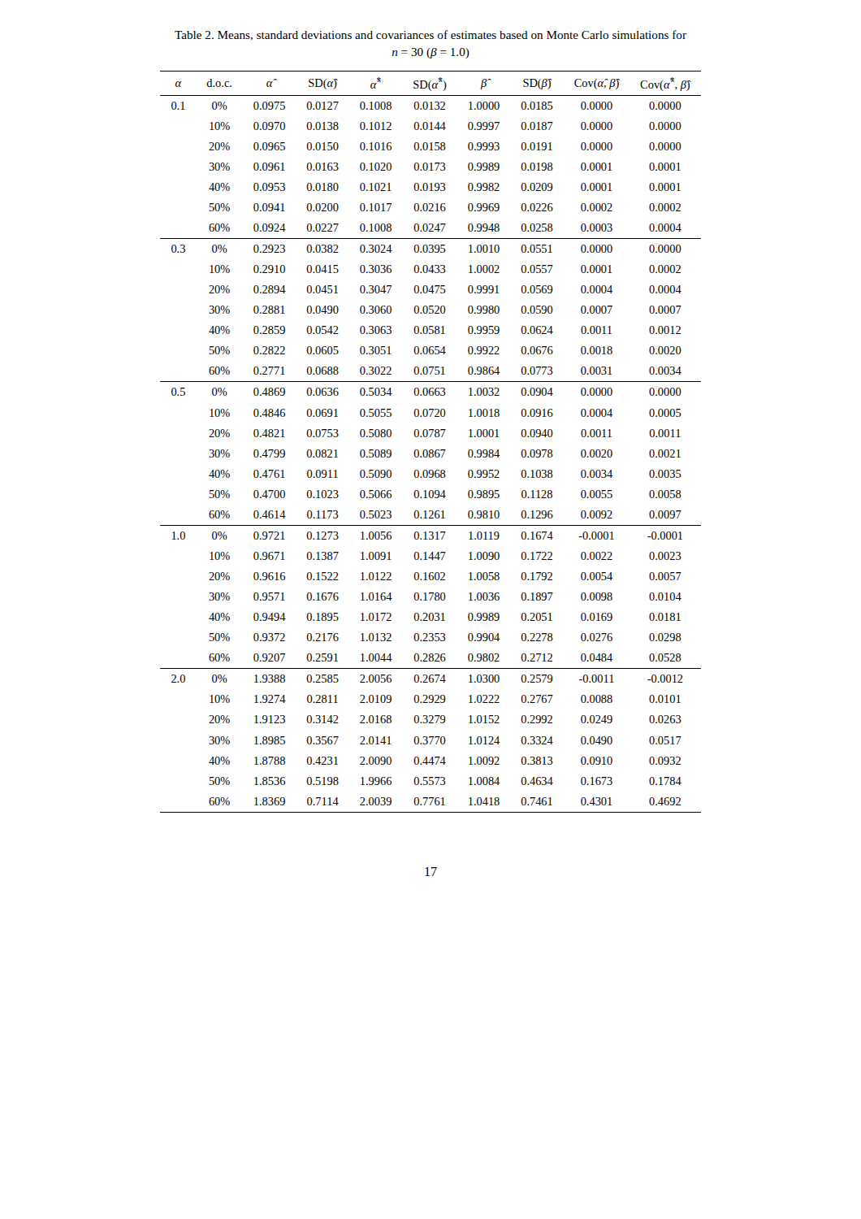Table 2. Means, standard deviations and covariances of estimates based on Monte Carlo simulations for
n = 30 (β = 1.0)
| α | d.o.c. | α̂ | SD( α̂ ) | α̂ * | SD( α̂ * ) | β̂ | SD( β̂ ) | Cov( α̂ , β̂ ) | Cov( α̂ * , β̂ ) |
| --- | --- | --- | --- | --- | --- | --- | --- | --- | --- |
| 0.1 | 0% | 0.0975 | 0.0127 | 0.1008 | 0.0132 | 1.0000 | 0.0185 | 0.0000 | 0.0000 |
| | 10% | 0.0970 | 0.0138 | 0.1012 | 0.0144 | 0.9997 | 0.0187 | 0.0000 | 0.0000 |
| | 20% | 0.0965 | 0.0150 | 0.1016 | 0.0158 | 0.9993 | 0.0191 | 0.0000 | 0.0000 |
| | 30% | 0.0961 | 0.0163 | 0.1020 | 0.0173 | 0.9989 | 0.0198 | 0.0001 | 0.0001 |
| | 40% | 0.0953 | 0.0180 | 0.1021 | 0.0193 | 0.9982 | 0.0209 | 0.0001 | 0.0001 |
| | 50% | 0.0941 | 0.0200 | 0.1017 | 0.0216 | 0.9969 | 0.0226 | 0.0002 | 0.0002 |
| | 60% | 0.0924 | 0.0227 | 0.1008 | 0.0247 | 0.9948 | 0.0258 | 0.0003 | 0.0004 |
| 0.3 | 0% | 0.2923 | 0.0382 | 0.3024 | 0.0395 | 1.0010 | 0.0551 | 0.0000 | 0.0000 |
| | 10% | 0.2910 | 0.0415 | 0.3036 | 0.0433 | 1.0002 | 0.0557 | 0.0001 | 0.0002 |
| | 20% | 0.2894 | 0.0451 | 0.3047 | 0.0475 | 0.9991 | 0.0569 | 0.0004 | 0.0004 |
| | 30% | 0.2881 | 0.0490 | 0.3060 | 0.0520 | 0.9980 | 0.0590 | 0.0007 | 0.0007 |
| | 40% | 0.2859 | 0.0542 | 0.3063 | 0.0581 | 0.9959 | 0.0624 | 0.0011 | 0.0012 |
| | 50% | 0.2822 | 0.0605 | 0.3051 | 0.0654 | 0.9922 | 0.0676 | 0.0018 | 0.0020 |
| | 60% | 0.2771 | 0.0688 | 0.3022 | 0.0751 | 0.9864 | 0.0773 | 0.0031 | 0.0034 |
| 0.5 | 0% | 0.4869 | 0.0636 | 0.5034 | 0.0663 | 1.0032 | 0.0904 | 0.0000 | 0.0000 |
| | 10% | 0.4846 | 0.0691 | 0.5055 | 0.0720 | 1.0018 | 0.0916 | 0.0004 | 0.0005 |
| | 20% | 0.4821 | 0.0753 | 0.5080 | 0.0787 | 1.0001 | 0.0940 | 0.0011 | 0.0011 |
| | 30% | 0.4799 | 0.0821 | 0.5089 | 0.0867 | 0.9984 | 0.0978 | 0.0020 | 0.0021 |
| | 40% | 0.4761 | 0.0911 | 0.5090 | 0.0968 | 0.9952 | 0.1038 | 0.0034 | 0.0035 |
| | 50% | 0.4700 | 0.1023 | 0.5066 | 0.1094 | 0.9895 | 0.1128 | 0.0055 | 0.0058 |
| | 60% | 0.4614 | 0.1173 | 0.5023 | 0.1261 | 0.9810 | 0.1296 | 0.0092 | 0.0097 |
| 1.0 | 0% | 0.9721 | 0.1273 | 1.0056 | 0.1317 | 1.0119 | 0.1674 | -0.0001 | -0.0001 |
| | 10% | 0.9671 | 0.1387 | 1.0091 | 0.1447 | 1.0090 | 0.1722 | 0.0022 | 0.0023 |
| | 20% | 0.9616 | 0.1522 | 1.0122 | 0.1602 | 1.0058 | 0.1792 | 0.0054 | 0.0057 |
| | 30% | 0.9571 | 0.1676 | 1.0164 | 0.1780 | 1.0036 | 0.1897 | 0.0098 | 0.0104 |
| | 40% | 0.9494 | 0.1895 | 1.0172 | 0.2031 | 0.9989 | 0.2051 | 0.0169 | 0.0181 |
| | 50% | 0.9372 | 0.2176 | 1.0132 | 0.2353 | 0.9904 | 0.2278 | 0.0276 | 0.0298 |
| | 60% | 0.9207 | 0.2591 | 1.0044 | 0.2826 | 0.9802 | 0.2712 | 0.0484 | 0.0528 |
| 2.0 | 0% | 1.9388 | 0.2585 | 2.0056 | 0.2674 | 1.0300 | 0.2579 | -0.0011 | -0.0012 |
| | 10% | 1.9274 | 0.2811 | 2.0109 | 0.2929 | 1.0222 | 0.2767 | 0.0088 | 0.0101 |
| | 20% | 1.9123 | 0.3142 | 2.0168 | 0.3279 | 1.0152 | 0.2992 | 0.0249 | 0.0263 |
| | 30% | 1.8985 | 0.3567 | 2.0141 | 0.3770 | 1.0124 | 0.3324 | 0.0490 | 0.0517 |
| | 40% | 1.8788 | 0.4231 | 2.0090 | 0.4474 | 1.0092 | 0.3813 | 0.0910 | 0.0932 |
| | 50% | 1.8536 | 0.5198 | 1.9966 | 0.5573 | 1.0084 | 0.4634 | 0.1673 | 0.1784 |
| | 60% | 1.8369 | 0.7114 | 2.0039 | 0.7761 | 1.0418 | 0.7461 | 0.4301 | 0.4692 |
17